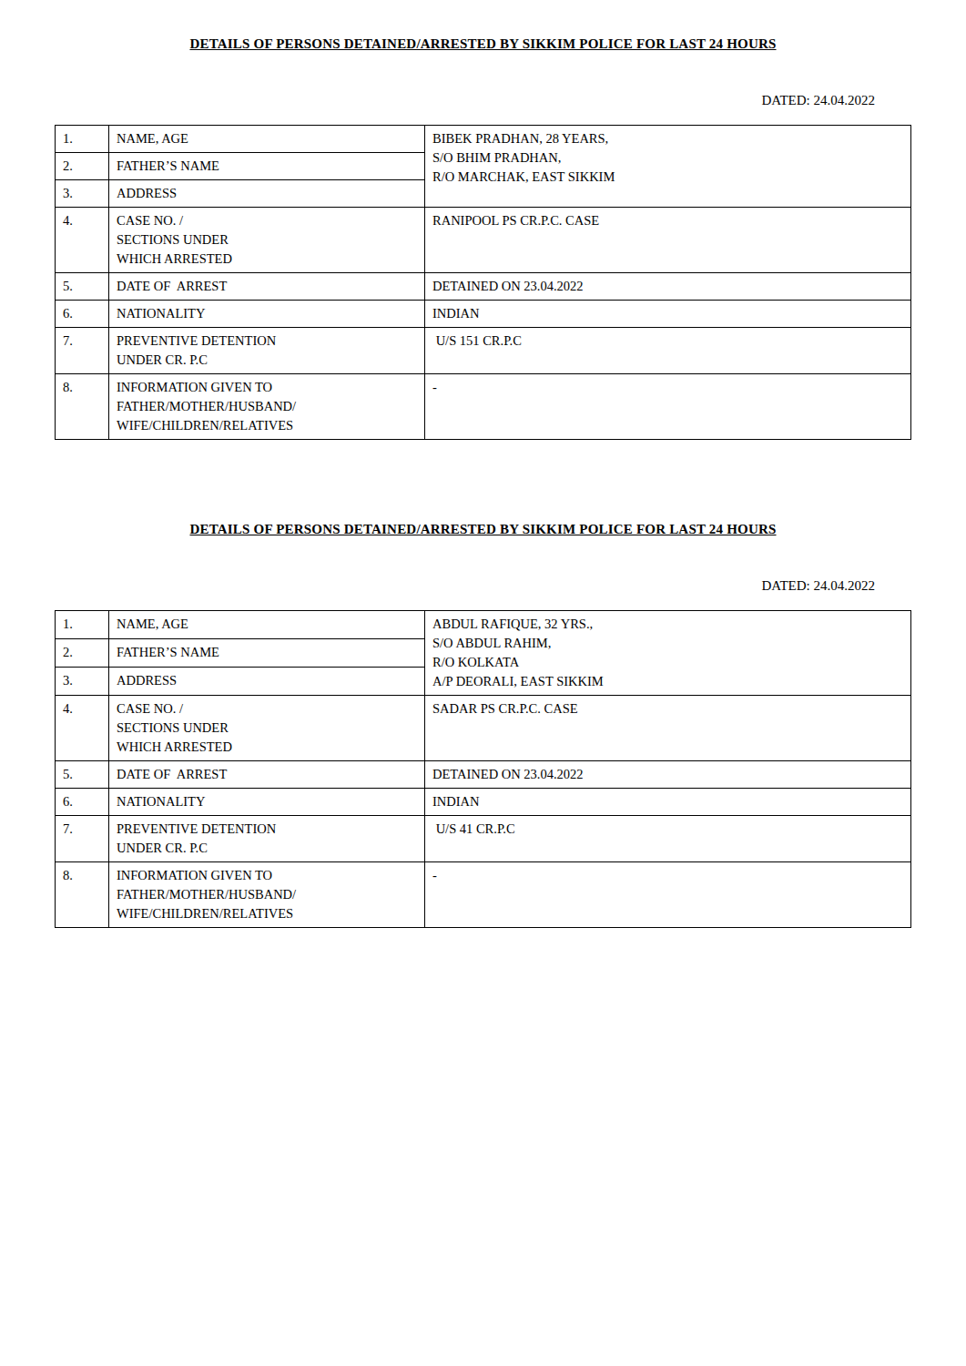DETAILS OF PERSONS DETAINED/ARRESTED BY SIKKIM POLICE FOR LAST 24 HOURS
DATED: 24.04.2022
| 1. | NAME, AGE | BIBEK PRADHAN, 28 YEARS, S/O BHIM PRADHAN, R/O MARCHAK, EAST SIKKIM |
| 2. | FATHER’S NAME |
| 3. | ADDRESS |
| 4. | CASE NO. / SECTIONS UNDER WHICH ARRESTED | RANIPOOL PS CR.P.C. CASE |
| 5. | DATE OF ARREST | DETAINED ON 23.04.2022 |
| 6. | NATIONALITY | INDIAN |
| 7. | PREVENTIVE DETENTION UNDER CR. P.C | U/S 151 CR.P.C |
| 8. | INFORMATION GIVEN TO FATHER/MOTHER/HUSBAND/ WIFE/CHILDREN/RELATIVES | - |
DETAILS OF PERSONS DETAINED/ARRESTED BY SIKKIM POLICE FOR LAST 24 HOURS
DATED: 24.04.2022
| 1. | NAME, AGE | ABDUL RAFIQUE, 32 YRS., S/O ABDUL RAHIM, R/O KOLKATA A/P DEORALI, EAST SIKKIM |
| 2. | FATHER’S NAME |
| 3. | ADDRESS |
| 4. | CASE NO. / SECTIONS UNDER WHICH ARRESTED | SADAR PS CR.P.C. CASE |
| 5. | DATE OF ARREST | DETAINED ON 23.04.2022 |
| 6. | NATIONALITY | INDIAN |
| 7. | PREVENTIVE DETENTION UNDER CR. P.C | U/S 41 CR.P.C |
| 8. | INFORMATION GIVEN TO FATHER/MOTHER/HUSBAND/ WIFE/CHILDREN/RELATIVES | - |